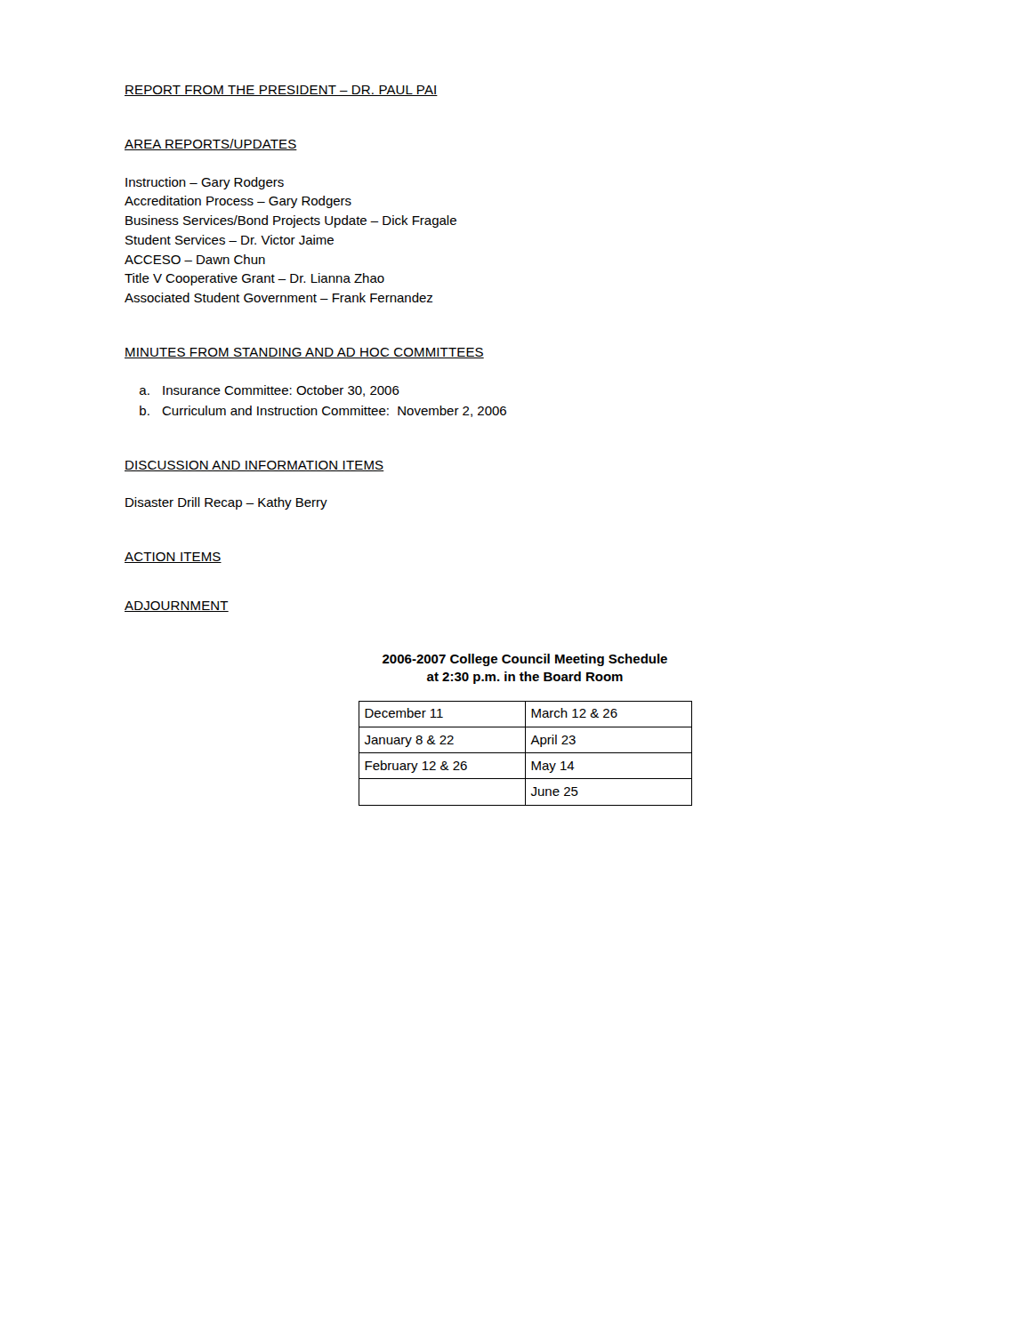REPORT FROM THE PRESIDENT – DR. PAUL PAI
AREA REPORTS/UPDATES
Instruction – Gary Rodgers
Accreditation Process – Gary Rodgers
Business Services/Bond Projects Update – Dick Fragale
Student Services – Dr. Victor Jaime
ACCESO – Dawn Chun
Title V Cooperative Grant – Dr. Lianna Zhao
Associated Student Government – Frank Fernandez
MINUTES FROM STANDING AND AD HOC COMMITTEES
Insurance Committee: October 30, 2006
Curriculum and Instruction Committee: November 2, 2006
DISCUSSION AND INFORMATION ITEMS
Disaster Drill Recap – Kathy Berry
ACTION ITEMS
ADJOURNMENT
2006-2007 College Council Meeting Schedule
at 2:30 p.m. in the Board Room
| December 11 | March 12 & 26 |
| January 8 & 22 | April 23 |
| February 12 & 26 | May 14 |
| | June 25 |